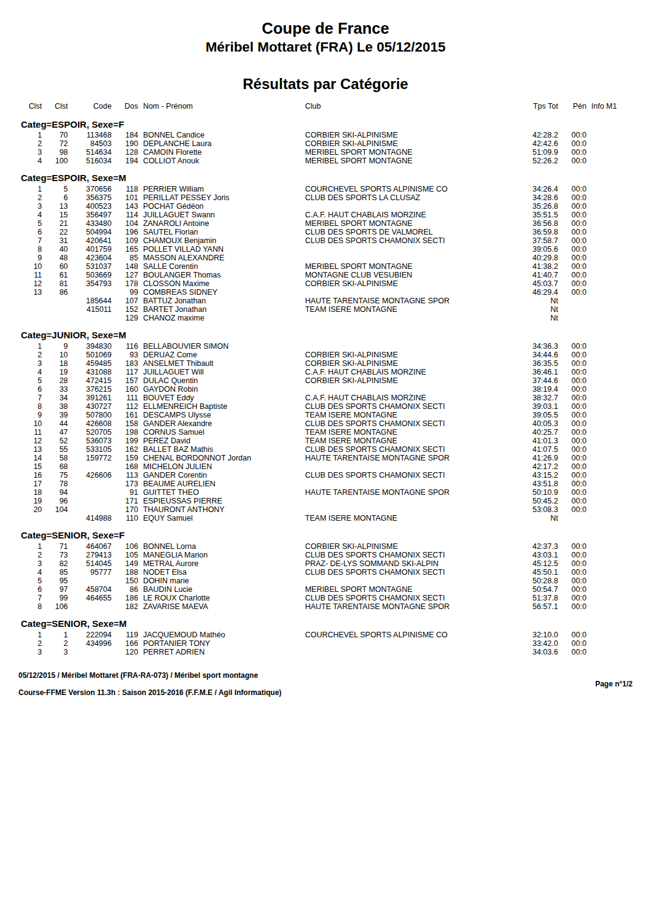Coupe de France
Méribel Mottaret (FRA) Le 05/12/2015
Résultats par Catégorie
| Clst | Clst | Code | Dos | Nom - Prénom | Club | Tps Tot | Pén | Info M1 |
| --- | --- | --- | --- | --- | --- | --- | --- | --- |
| Categ=ESPOIR, Sexe=F |
| 1 | 70 | 113468 | 184 | BONNEL Candice | CORBIER SKI-ALPINISME | 42:28.2 | 00:0 | |
| 2 | 72 | 84503 | 190 | DEPLANCHE Laura | CORBIER SKI-ALPINISME | 42:42.6 | 00:0 | |
| 3 | 98 | 514634 | 128 | CAMOIN Florette | MERIBEL SPORT MONTAGNE | 51:09.9 | 00:0 | |
| 4 | 100 | 516034 | 194 | COLLIOT Anouk | MERIBEL SPORT MONTAGNE | 52:26.2 | 00:0 | |
| Categ=ESPOIR, Sexe=M |
| 1 | 5 | 370656 | 118 | PERRIER William | COURCHEVEL SPORTS ALPINISME CO | 34:26.4 | 00:0 | |
| 2 | 6 | 356375 | 101 | PERILLAT PESSEY Joris | CLUB DES SPORTS LA CLUSAZ | 34:28.6 | 00:0 | |
| 3 | 13 | 400523 | 143 | POCHAT Gédéon | | 35:26.8 | 00:0 | |
| 4 | 15 | 356497 | 114 | JUILLAGUET Swann | C.A.F. HAUT CHABLAIS MORZINE | 35:51.5 | 00:0 | |
| 5 | 21 | 433480 | 104 | ZANAROLI Antoine | MERIBEL SPORT MONTAGNE | 36:56.8 | 00:0 | |
| 6 | 22 | 504994 | 196 | SAUTEL Florian | CLUB DES SPORTS DE VALMOREL | 36:59.8 | 00:0 | |
| 7 | 31 | 420641 | 109 | CHAMOUX Benjamin | CLUB DES SPORTS CHAMONIX SECTI | 37:58.7 | 00:0 | |
| 8 | 40 | 401759 | 165 | POLLET VILLAD YANN | | 39:05.6 | 00:0 | |
| 9 | 48 | 423604 | 85 | MASSON ALEXANDRE | | 40:29.8 | 00:0 | |
| 10 | 60 | 531037 | 148 | SALLE Corentin | MERIBEL SPORT MONTAGNE | 41:38.2 | 00:0 | |
| 11 | 61 | 503669 | 127 | BOULANGER Thomas | MONTAGNE CLUB VESUBIEN | 41:40.7 | 00:0 | |
| 12 | 81 | 354793 | 178 | CLOSSON Maxime | CORBIER SKI-ALPINISME | 45:03.7 | 00:0 | |
| 13 | 86 | | 99 | COMBREAS SIDNEY | | 46:29.4 | 00:0 | |
| | | 185644 | 107 | BATTUZ Jonathan | HAUTE TARENTAISE MONTAGNE SPOR | Nt | | |
| | | 415011 | 152 | BARTET Jonathan | TEAM ISERE MONTAGNE | Nt | | |
| | | | 129 | CHANOZ maxime | | Nt | | |
| Categ=JUNIOR, Sexe=M |
| 1 | 9 | 394830 | 116 | BELLABOUVIER SIMON | | 34:36.3 | 00:0 | |
| 2 | 10 | 501069 | 93 | DERUAZ Come | CORBIER SKI-ALPINISME | 34:44.6 | 00:0 | |
| 3 | 18 | 459485 | 183 | ANSELMET Thibault | CORBIER SKI-ALPINISME | 36:35.5 | 00:0 | |
| 4 | 19 | 431088 | 117 | JUILLAGUET Will | C.A.F. HAUT CHABLAIS MORZINE | 36:46.1 | 00:0 | |
| 5 | 28 | 472415 | 157 | DULAC Quentin | CORBIER SKI-ALPINISME | 37:44.6 | 00:0 | |
| 6 | 33 | 376215 | 160 | GAYDON Robin | | 38:19.4 | 00:0 | |
| 7 | 34 | 391261 | 111 | BOUVET Eddy | C.A.F. HAUT CHABLAIS MORZINE | 38:32.7 | 00:0 | |
| 8 | 38 | 430727 | 112 | ELLMENREICH Baptiste | CLUB DES SPORTS CHAMONIX SECTI | 39:03.1 | 00:0 | |
| 9 | 39 | 507800 | 161 | DESCAMPS Ulysse | TEAM ISERE MONTAGNE | 39:05.5 | 00:0 | |
| 10 | 44 | 426608 | 158 | GANDER Alexandre | CLUB DES SPORTS CHAMONIX SECTI | 40:05.3 | 00:0 | |
| 11 | 47 | 520705 | 198 | CORNUS Samuel | TEAM ISERE MONTAGNE | 40:25.7 | 00:0 | |
| 12 | 52 | 536073 | 199 | PEREZ David | TEAM ISERE MONTAGNE | 41:01.3 | 00:0 | |
| 13 | 55 | 533105 | 162 | BALLET BAZ Mathis | CLUB DES SPORTS CHAMONIX SECTI | 41:07.5 | 00:0 | |
| 14 | 58 | 159772 | 159 | CHENAL BORDONNOT Jordan | HAUTE TARENTAISE MONTAGNE SPOR | 41:26.9 | 00:0 | |
| 15 | 68 | | 168 | MICHELON JULIEN | | 42:17.2 | 00:0 | |
| 16 | 75 | 426606 | 113 | GANDER Corentin | CLUB DES SPORTS CHAMONIX SECTI | 43:15.2 | 00:0 | |
| 17 | 78 | | 173 | BEAUME AURELIEN | | 43:51.8 | 00:0 | |
| 18 | 94 | | 91 | GUITTET THEO | HAUTE TARENTAISE MONTAGNE SPOR | 50:10.9 | 00:0 | |
| 19 | 96 | | 171 | ESPIEUSSAS PIERRE | | 50:45.2 | 00:0 | |
| 20 | 104 | | 170 | THAURONT ANTHONY | | 53:08.3 | 00:0 | |
| | | 414988 | 110 | EQUY Samuel | TEAM ISERE MONTAGNE | Nt | | |
| Categ=SENIOR, Sexe=F |
| 1 | 71 | 464067 | 106 | BONNEL Lorna | CORBIER SKI-ALPINISME | 42:37.3 | 00:0 | |
| 2 | 73 | 279413 | 105 | MANEGLIA Marion | CLUB DES SPORTS CHAMONIX SECTI | 43:03.1 | 00:0 | |
| 3 | 82 | 514045 | 149 | METRAL Aurore | PRAZ- DE-LYS SOMMAND SKI-ALPIN | 45:12.5 | 00:0 | |
| 4 | 85 | 95777 | 188 | NODET Elsa | CLUB DES SPORTS CHAMONIX SECTI | 45:50.1 | 00:0 | |
| 5 | 95 | | 150 | DOHIN marie | | 50:28.8 | 00:0 | |
| 6 | 97 | 458704 | 86 | BAUDIN Lucie | MERIBEL SPORT MONTAGNE | 50:54.7 | 00:0 | |
| 7 | 99 | 464655 | 186 | LE ROUX Charlotte | CLUB DES SPORTS CHAMONIX SECTI | 51:37.8 | 00:0 | |
| 8 | 106 | | 182 | ZAVARISE MAEVA | HAUTE TARENTAISE MONTAGNE SPOR | 56:57.1 | 00:0 | |
| Categ=SENIOR, Sexe=M |
| 1 | 1 | 222094 | 119 | JACQUEMOUD Mathéo | COURCHEVEL SPORTS ALPINISME CO | 32:10.0 | 00:0 | |
| 2 | 2 | 434996 | 166 | PORTANIER TONY | | 33:42.0 | 00:0 | |
| 3 | 3 | | 120 | PERRET ADRIEN | | 34:03.6 | 00:0 | |
05/12/2015 / Méribel Mottaret (FRA-RA-073) / Méribel sport montagne
Page n°1/2
Course-FFME Version 11.3h : Saison 2015-2016 (F.F.M.E / Agil Informatique)